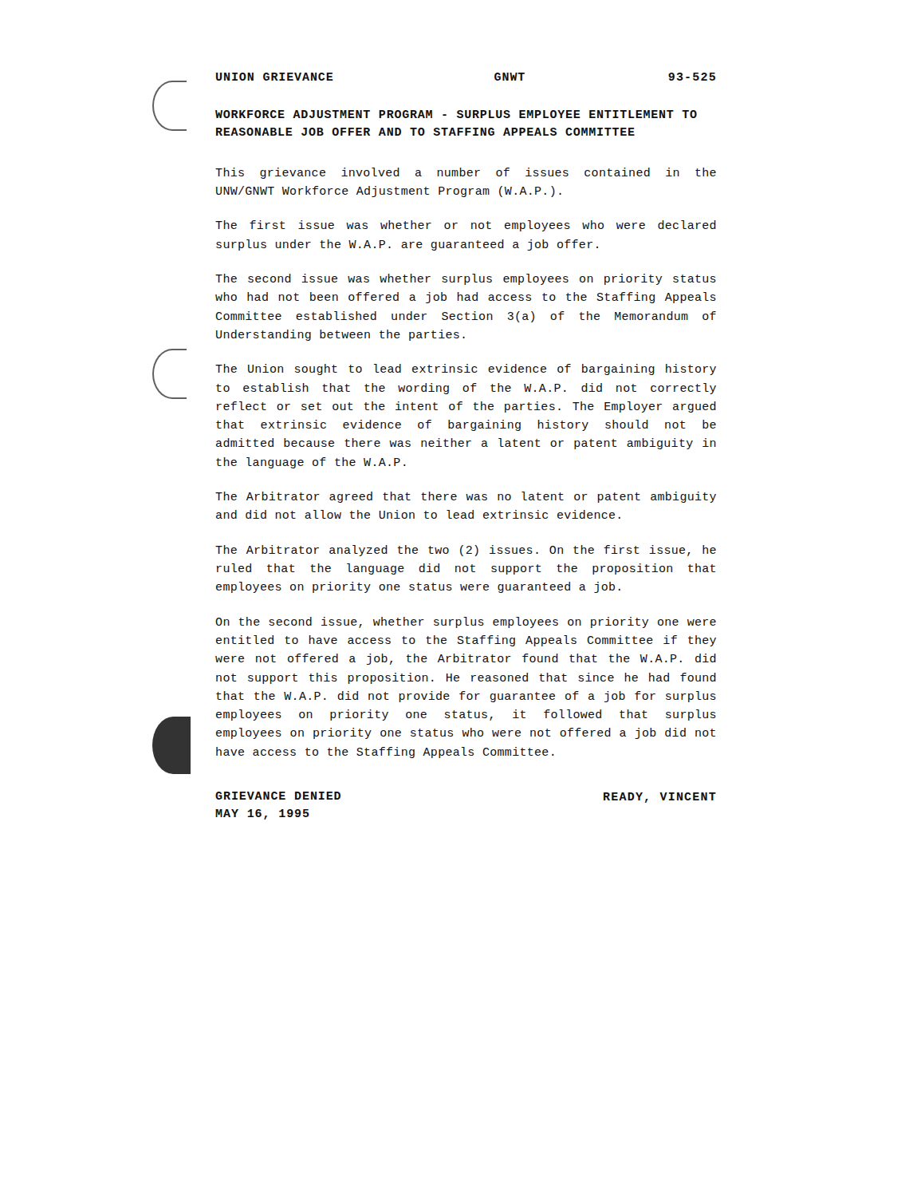UNION GRIEVANCE GNWT 93-525
Workforce Adjustment Program - Surplus Employee Entitlement to Reasonable Job Offer and to Staffing Appeals Committee
This grievance involved a number of issues contained in the UNW/GNWT Workforce Adjustment Program (W.A.P.).
The first issue was whether or not employees who were declared surplus under the W.A.P. are guaranteed a job offer.
The second issue was whether surplus employees on priority status who had not been offered a job had access to the Staffing Appeals Committee established under Section 3(a) of the Memorandum of Understanding between the parties.
The Union sought to lead extrinsic evidence of bargaining history to establish that the wording of the W.A.P. did not correctly reflect or set out the intent of the parties. The Employer argued that extrinsic evidence of bargaining history should not be admitted because there was neither a latent or patent ambiguity in the language of the W.A.P.
The Arbitrator agreed that there was no latent or patent ambiguity and did not allow the Union to lead extrinsic evidence.
The Arbitrator analyzed the two (2) issues. On the first issue, he ruled that the language did not support the proposition that employees on priority one status were guaranteed a job.
On the second issue, whether surplus employees on priority one were entitled to have access to the Staffing Appeals Committee if they were not offered a job, the Arbitrator found that the W.A.P. did not support this proposition. He reasoned that since he had found that the W.A.P. did not provide for guarantee of a job for surplus employees on priority one status, it followed that surplus employees on priority one status who were not offered a job did not have access to the Staffing Appeals Committee.
GRIEVANCE DENIED
MAY 16, 1995
READY, VINCENT